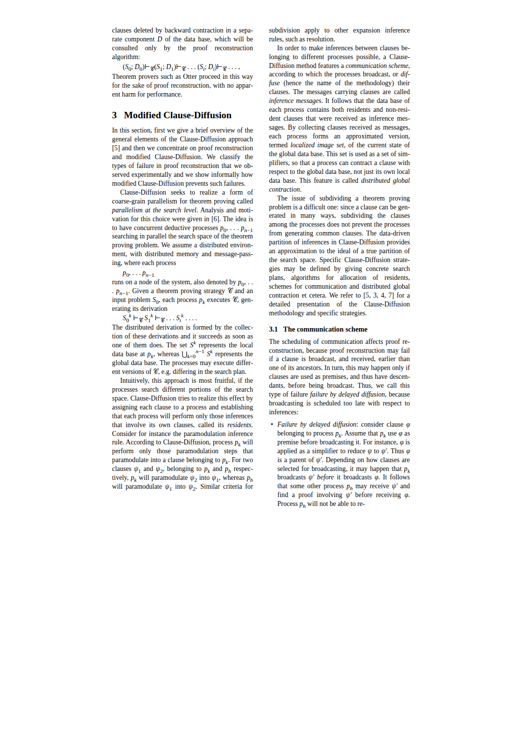clauses deleted by backward contraction in a separate component D of the data base, which will be consulted only by the proof reconstruction algorithm:
(S0; D0)⊢𝒞(S1; D1)⊢𝒞 . . . (Si; Di)⊢𝒞 . . . ,
Theorem provers such as Otter proceed in this way for the sake of proof reconstruction, with no apparent harm for performance.
3 Modified Clause-Diffusion
In this section, first we give a brief overview of the general elements of the Clause-Diffusion approach [5] and then we concentrate on proof reconstruction and modified Clause-Diffusion. We classify the types of failure in proof reconstruction that we observed experimentally and we show informally how modified Clause-Diffusion prevents such failures.
Clause-Diffusion seeks to realize a form of coarse-grain parallelism for theorem proving called parallelism at the search level. Analysis and motivation for this choice were given in [6]. The idea is to have concurrent deductive processes p0, . . . pn−1 searching in parallel the search space of the theorem proving problem. We assume a distributed environment, with distributed memory and message-passing, where each process
p0, . . . pn−1
runs on a node of the system, also denoted by p0, . . . pn−1. Given a theorem proving strategy 𝒞 and an input problem S0, each process pk executes 𝒞, generating its derivation
S0k ⊢𝒞 S1k ⊢𝒞 . . . Sik . . . .
The distributed derivation is formed by the collection of these derivations and it succeeds as soon as one of them does. The set Sk represents the local data base at pk, whereas ⋃k=0n−1 Sk represents the global data base. The processes may execute different versions of 𝒞, e.g. differing in the search plan.
Intuitively, this approach is most fruitful, if the processes search different portions of the search space. Clause-Diffusion tries to realize this effect by assigning each clause to a process and establishing that each process will perform only those inferences that involve its own clauses, called its residents. Consider for instance the paramodulation inference rule. According to Clause-Diffusion, process pk will perform only those paramodulation steps that paramodulate into a clause belonging to pk. For two clauses ψ1 and ψ2, belonging to pk and ph respectively, pk will paramodulate ψ2 into ψ1, whereas ph will paramodulate ψ1 into ψ2. Similar criteria for subdivision apply to other expansion inference rules, such as resolution.
In order to make inferences between clauses belonging to different processes possible, a Clause-Diffusion method features a communication scheme, according to which the processes broadcast, or diffuse (hence the name of the methodology) their clauses. The messages carrying clauses are called inference messages. It follows that the data base of each process contains both residents and non-resident clauses that were received as inference messages. By collecting clauses received as messages, each process forms an approximated version, termed localized image set, of the current state of the global data base. This set is used as a set of simplifiers, so that a process can contract a clause with respect to the global data base, not just its own local data base. This feature is called distributed global contraction.
The issue of subdividing a theorem proving problem is a difficult one: since a clause can be generated in many ways, subdividing the clauses among the processes does not prevent the processes from generating common clauses. The data-driven partition of inferences in Clause-Diffusion provides an approximation to the ideal of a true partition of the search space. Specific Clause-Diffusion strategies may be defined by giving concrete search plans, algorithms for allocation of residents, schemes for communication and distributed global contraction et cetera. We refer to [5, 3, 4, 7] for a detailed presentation of the Clause-Diffusion methodology and specific strategies.
3.1 The communication scheme
The scheduling of communication affects proof reconstruction, because proof reconstruction may fail if a clause is broadcast, and received, earlier than one of its ancestors. In turn, this may happen only if clauses are used as premises, and thus have descendants, before being broadcast. Thus, we call this type of failure failure by delayed diffusion, because broadcasting is scheduled too late with respect to inferences:
Failure by delayed diffusion: consider clause φ belonging to process pk. Assume that pk use φ as premise before broadcasting it. For instance, φ is applied as a simplifier to reduce ψ to ψ′. Thus φ is a parent of ψ′. Depending on how clauses are selected for broadcasting, it may happen that pk broadcasts ψ′ before it broadcasts φ. It follows that some other process ph may receive ψ′ and find a proof involving ψ′ before receiving φ. Process ph will not be able to re-